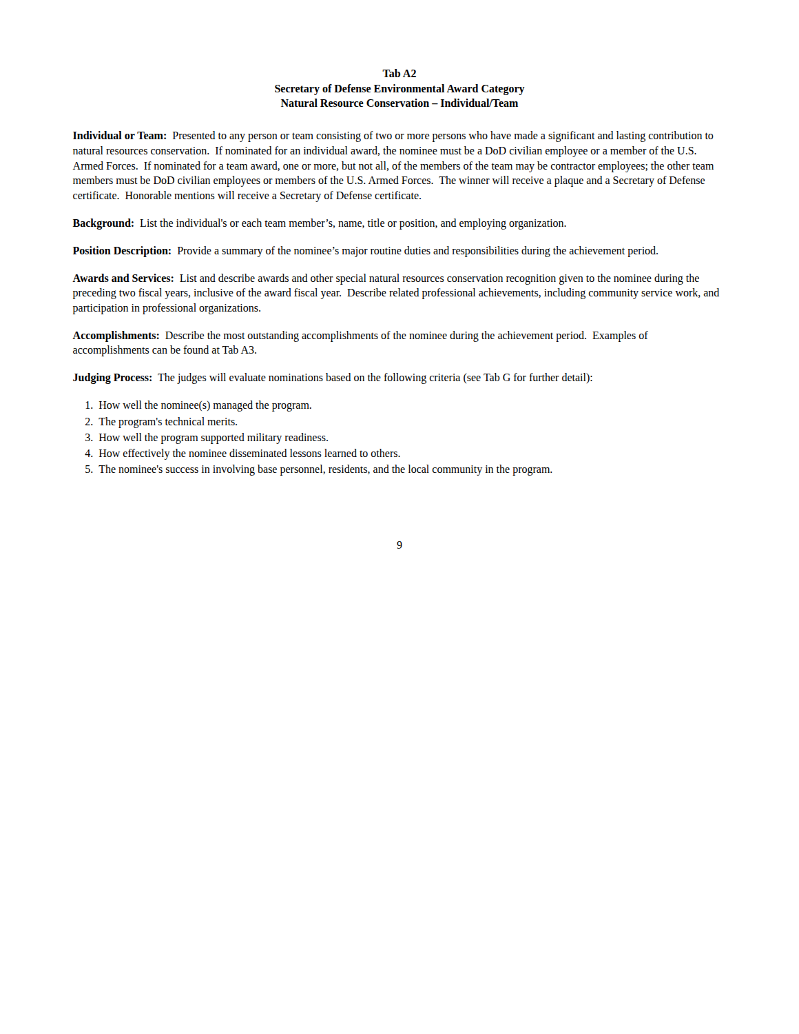Tab A2
Secretary of Defense Environmental Award Category
Natural Resource Conservation – Individual/Team
Individual or Team: Presented to any person or team consisting of two or more persons who have made a significant and lasting contribution to natural resources conservation. If nominated for an individual award, the nominee must be a DoD civilian employee or a member of the U.S. Armed Forces. If nominated for a team award, one or more, but not all, of the members of the team may be contractor employees; the other team members must be DoD civilian employees or members of the U.S. Armed Forces. The winner will receive a plaque and a Secretary of Defense certificate. Honorable mentions will receive a Secretary of Defense certificate.
Background: List the individual's or each team member’s, name, title or position, and employing organization.
Position Description: Provide a summary of the nominee’s major routine duties and responsibilities during the achievement period.
Awards and Services: List and describe awards and other special natural resources conservation recognition given to the nominee during the preceding two fiscal years, inclusive of the award fiscal year. Describe related professional achievements, including community service work, and participation in professional organizations.
Accomplishments: Describe the most outstanding accomplishments of the nominee during the achievement period. Examples of accomplishments can be found at Tab A3.
Judging Process: The judges will evaluate nominations based on the following criteria (see Tab G for further detail):
How well the nominee(s) managed the program.
The program's technical merits.
How well the program supported military readiness.
How effectively the nominee disseminated lessons learned to others.
The nominee's success in involving base personnel, residents, and the local community in the program.
9